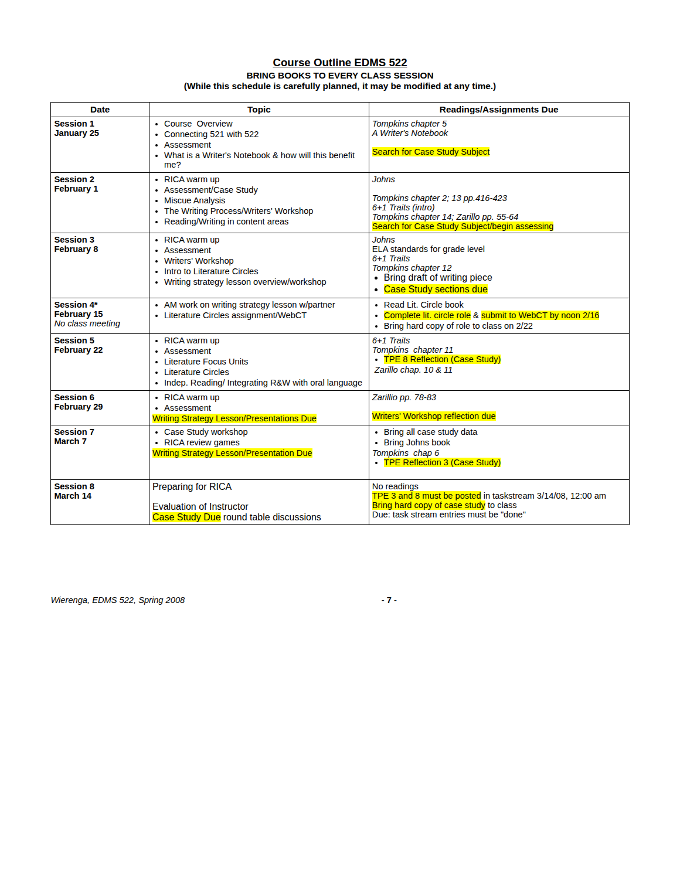Course Outline EDMS 522
BRING BOOKS TO EVERY CLASS SESSION
(While this schedule is carefully planned, it may be modified at any time.)
| Date | Topic | Readings/Assignments Due |
| --- | --- | --- |
| Session 1 January 25 | Course Overview Connecting 521 with 522 Assessment What is a Writer's Notebook & how will this benefit me? | Tompkins chapter 5 A Writer's Notebook Search for Case Study Subject |
| Session 2 February 1 | RICA warm up Assessment/Case Study Miscue Analysis The Writing Process/Writers' Workshop Reading/Writing in content areas | Johns Tompkins chapter 2; 13 pp.416-423 6+1 Traits (intro) Tompkins chapter 14; Zarillo pp. 55-64 Search for Case Study Subject/begin assessing |
| Session 3 February 8 | RICA warm up Assessment Writers' Workshop Intro to Literature Circles Writing strategy lesson overview/workshop | Johns ELA standards for grade level 6+1 Traits Tompkins chapter 12 Bring draft of writing piece Case Study sections due |
| Session 4* February 15 No class meeting | AM work on writing strategy lesson w/partner Literature Circles assignment/WebCT | Read Lit. Circle book Complete lit. circle role & submit to WebCT by noon 2/16 Bring hard copy of role to class on 2/22 |
| Session 5 February 22 | RICA warm up Assessment Literature Focus Units Literature Circles Indep. Reading/ Integrating R&W with oral language | 6+1 Traits Tompkins chapter 11 TPE 8 Reflection (Case Study) Zarillo chap. 10 & 11 |
| Session 6 February 29 | RICA warm up Assessment Writing Strategy Lesson/Presentations Due | Zarillio pp. 78-83 Writers' Workshop reflection due |
| Session 7 March 7 | Case Study workshop RICA review games Writing Strategy Lesson/Presentation Due | Bring all case study data Bring Johns book Tompkins chap 6 TPE Reflection 3 (Case Study) |
| Session 8 March 14 | Preparing for RICA Evaluation of Instructor Case Study Due round table discussions | No readings TPE 3 and 8 must be posted in taskstream 3/14/08, 12:00 am Bring hard copy of case study to class Due: task stream entries must be "done" |
Wierenga, EDMS 522, Spring 2008
- 7 -